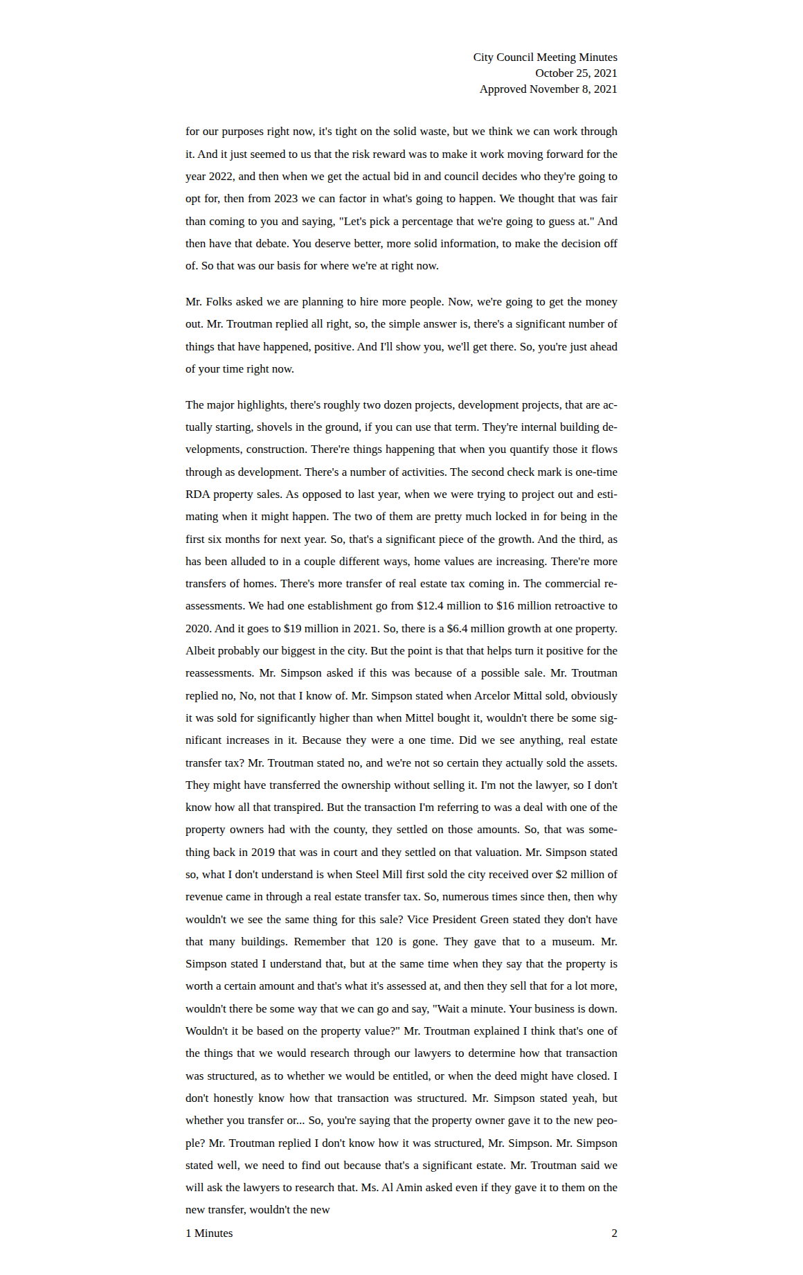City Council Meeting Minutes
October 25, 2021
Approved November 8, 2021
for our purposes right now, it's tight on the solid waste, but we think we can work through it. And it just seemed to us that the risk reward was to make it work moving forward for the year 2022, and then when we get the actual bid in and council decides who they're going to opt for, then from 2023 we can factor in what's going to happen. We thought that was fair than coming to you and saying, "Let's pick a percentage that we're going to guess at." And then have that debate. You deserve better, more solid information, to make the decision off of. So that was our basis for where we're at right now.
Mr. Folks asked we are planning to hire more people. Now, we're going to get the money out. Mr. Troutman replied all right, so, the simple answer is, there's a significant number of things that have happened, positive. And I'll show you, we'll get there. So, you're just ahead of your time right now.
The major highlights, there's roughly two dozen projects, development projects, that are actually starting, shovels in the ground, if you can use that term. They're internal building developments, construction. There're things happening that when you quantify those it flows through as development. There's a number of activities. The second check mark is one-time RDA property sales. As opposed to last year, when we were trying to project out and estimating when it might happen. The two of them are pretty much locked in for being in the first six months for next year. So, that's a significant piece of the growth. And the third, as has been alluded to in a couple different ways, home values are increasing. There're more transfers of homes. There's more transfer of real estate tax coming in. The commercial reassessments. We had one establishment go from $12.4 million to $16 million retroactive to 2020. And it goes to $19 million in 2021. So, there is a $6.4 million growth at one property. Albeit probably our biggest in the city. But the point is that that helps turn it positive for the reassessments. Mr. Simpson asked if this was because of a possible sale. Mr. Troutman replied no, No, not that I know of. Mr. Simpson stated when Arcelor Mittal sold, obviously it was sold for significantly higher than when Mittel bought it, wouldn't there be some significant increases in it. Because they were a one time. Did we see anything, real estate transfer tax? Mr. Troutman stated no, and we're not so certain they actually sold the assets. They might have transferred the ownership without selling it. I'm not the lawyer, so I don't know how all that transpired. But the transaction I'm referring to was a deal with one of the property owners had with the county, they settled on those amounts. So, that was something back in 2019 that was in court and they settled on that valuation. Mr. Simpson stated so, what I don't understand is when Steel Mill first sold the city received over $2 million of revenue came in through a real estate transfer tax. So, numerous times since then, then why wouldn't we see the same thing for this sale? Vice President Green stated they don't have that many buildings. Remember that 120 is gone. They gave that to a museum. Mr. Simpson stated I understand that, but at the same time when they say that the property is worth a certain amount and that's what it's assessed at, and then they sell that for a lot more, wouldn't there be some way that we can go and say, "Wait a minute. Your business is down. Wouldn't it be based on the property value?" Mr. Troutman explained I think that's one of the things that we would research through our lawyers to determine how that transaction was structured, as to whether we would be entitled, or when the deed might have closed. I don't honestly know how that transaction was structured. Mr. Simpson stated yeah, but whether you transfer or... So, you're saying that the property owner gave it to the new people? Mr. Troutman replied I don't know how it was structured, Mr. Simpson. Mr. Simpson stated well, we need to find out because that's a significant estate. Mr. Troutman said we will ask the lawyers to research that. Ms. Al Amin asked even if they gave it to them on the new transfer, wouldn't the new
1 Minutes
2